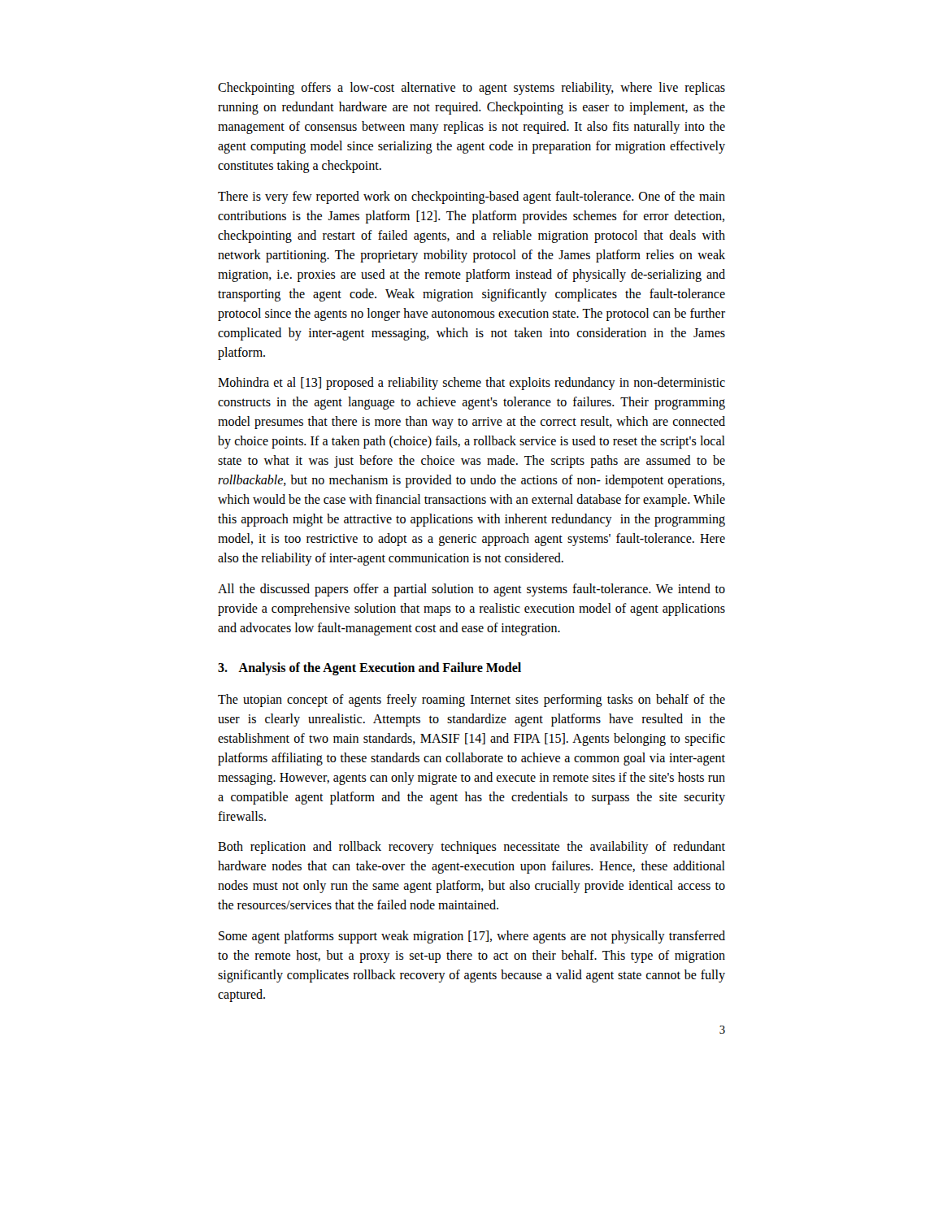Checkpointing offers a low-cost alternative to agent systems reliability, where live replicas running on redundant hardware are not required. Checkpointing is easer to implement, as the management of consensus between many replicas is not required. It also fits naturally into the agent computing model since serializing the agent code in preparation for migration effectively constitutes taking a checkpoint.
There is very few reported work on checkpointing-based agent fault-tolerance. One of the main contributions is the James platform [12]. The platform provides schemes for error detection, checkpointing and restart of failed agents, and a reliable migration protocol that deals with network partitioning. The proprietary mobility protocol of the James platform relies on weak migration, i.e. proxies are used at the remote platform instead of physically de-serializing and transporting the agent code. Weak migration significantly complicates the fault-tolerance protocol since the agents no longer have autonomous execution state. The protocol can be further complicated by inter-agent messaging, which is not taken into consideration in the James platform.
Mohindra et al [13] proposed a reliability scheme that exploits redundancy in non-deterministic constructs in the agent language to achieve agent's tolerance to failures. Their programming model presumes that there is more than way to arrive at the correct result, which are connected by choice points. If a taken path (choice) fails, a rollback service is used to reset the script's local state to what it was just before the choice was made. The scripts paths are assumed to be rollbackable, but no mechanism is provided to undo the actions of non- idempotent operations, which would be the case with financial transactions with an external database for example. While this approach might be attractive to applications with inherent redundancy in the programming model, it is too restrictive to adopt as a generic approach agent systems' fault-tolerance. Here also the reliability of inter-agent communication is not considered.
All the discussed papers offer a partial solution to agent systems fault-tolerance. We intend to provide a comprehensive solution that maps to a realistic execution model of agent applications and advocates low fault-management cost and ease of integration.
3. Analysis of the Agent Execution and Failure Model
The utopian concept of agents freely roaming Internet sites performing tasks on behalf of the user is clearly unrealistic. Attempts to standardize agent platforms have resulted in the establishment of two main standards, MASIF [14] and FIPA [15]. Agents belonging to specific platforms affiliating to these standards can collaborate to achieve a common goal via inter-agent messaging. However, agents can only migrate to and execute in remote sites if the site's hosts run a compatible agent platform and the agent has the credentials to surpass the site security firewalls.
Both replication and rollback recovery techniques necessitate the availability of redundant hardware nodes that can take-over the agent-execution upon failures. Hence, these additional nodes must not only run the same agent platform, but also crucially provide identical access to the resources/services that the failed node maintained.
Some agent platforms support weak migration [17], where agents are not physically transferred to the remote host, but a proxy is set-up there to act on their behalf. This type of migration significantly complicates rollback recovery of agents because a valid agent state cannot be fully captured.
3